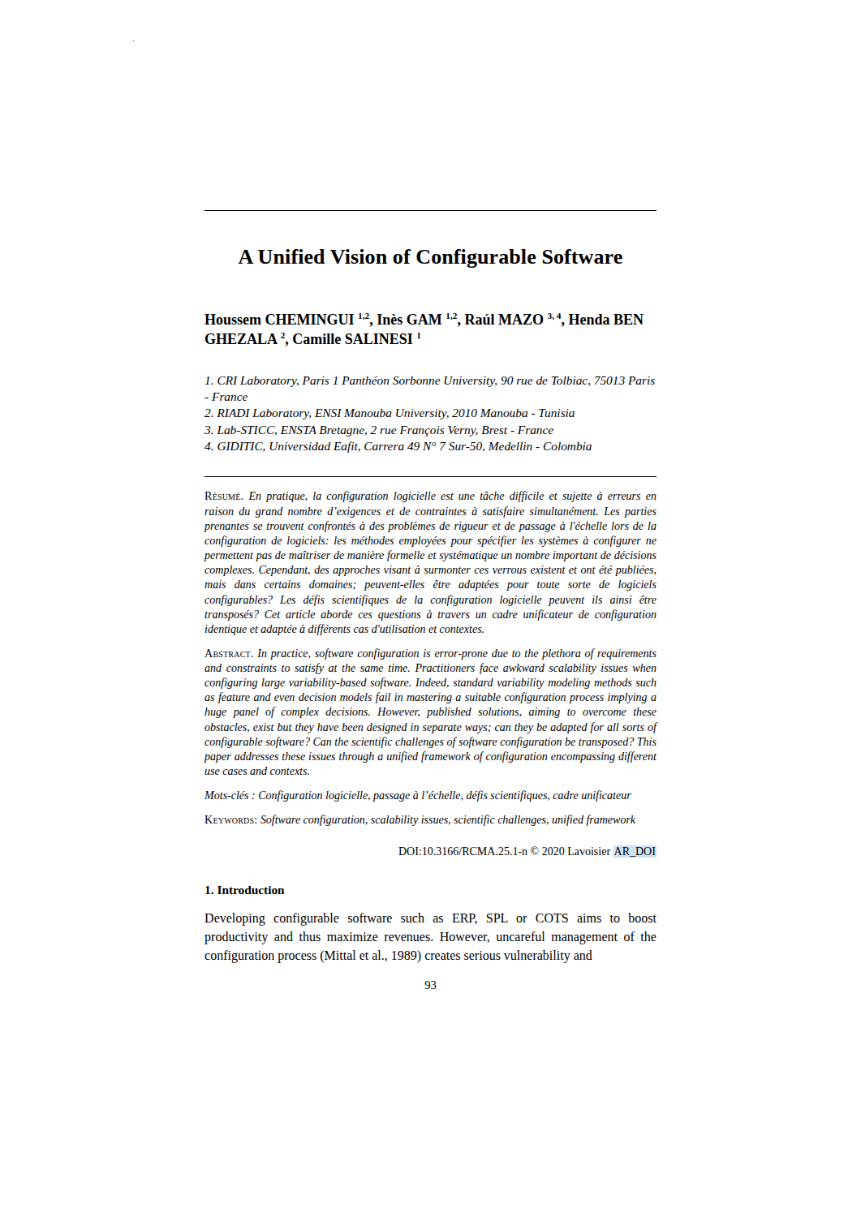.
A Unified Vision of Configurable Software
Houssem CHEMINGUI 1,2, Inès GAM 1,2, Raúl MAZO 3, 4, Henda BEN GHEZALA 2, Camille SALINESI 1
1. CRI Laboratory, Paris 1 Panthéon Sorbonne University, 90 rue de Tolbiac, 75013 Paris - France
2. RIADI Laboratory, ENSI Manouba University, 2010 Manouba - Tunisia
3. Lab-STICC, ENSTA Bretagne, 2 rue François Verny, Brest - France
4. GIDITIC, Universidad Eafit, Carrera 49 N° 7 Sur-50, Medellin - Colombia
Résumé. En pratique, la configuration logicielle est une tâche difficile et sujette à erreurs en raison du grand nombre d’exigences et de contraintes à satisfaire simultanément. Les parties prenantes se trouvent confrontés à des problèmes de rigueur et de passage à l'échelle lors de la configuration de logiciels: les méthodes employées pour spécifier les systèmes à configurer ne permettent pas de maîtriser de manière formelle et systématique un nombre important de décisions complexes. Cependant, des approches visant à surmonter ces verrous existent et ont été publiées, mais dans certains domaines; peuvent-elles être adaptées pour toute sorte de logiciels configurables? Les défis scientifiques de la configuration logicielle peuvent ils ainsi être transposés? Cet article aborde ces questions à travers un cadre unificateur de configuration identique et adaptée à différents cas d'utilisation et contextes.
Abstract. In practice, software configuration is error-prone due to the plethora of requirements and constraints to satisfy at the same time. Practitioners face awkward scalability issues when configuring large variability-based software. Indeed, standard variability modeling methods such as feature and even decision models fail in mastering a suitable configuration process implying a huge panel of complex decisions. However, published solutions, aiming to overcome these obstacles, exist but they have been designed in separate ways; can they be adapted for all sorts of configurable software? Can the scientific challenges of software configuration be transposed? This paper addresses these issues through a unified framework of configuration encompassing different use cases and contexts.
Mots-clés : Configuration logicielle, passage à l’échelle, défis scientifiques, cadre unificateur
Keywords: Software configuration, scalability issues, scientific challenges, unified framework
DOI:10.3166/RCMA.25.1-n © 2020 Lavoisier AR_DOI
1. Introduction
Developing configurable software such as ERP, SPL or COTS aims to boost productivity and thus maximize revenues. However, uncareful management of the configuration process (Mittal et al., 1989) creates serious vulnerability and
93